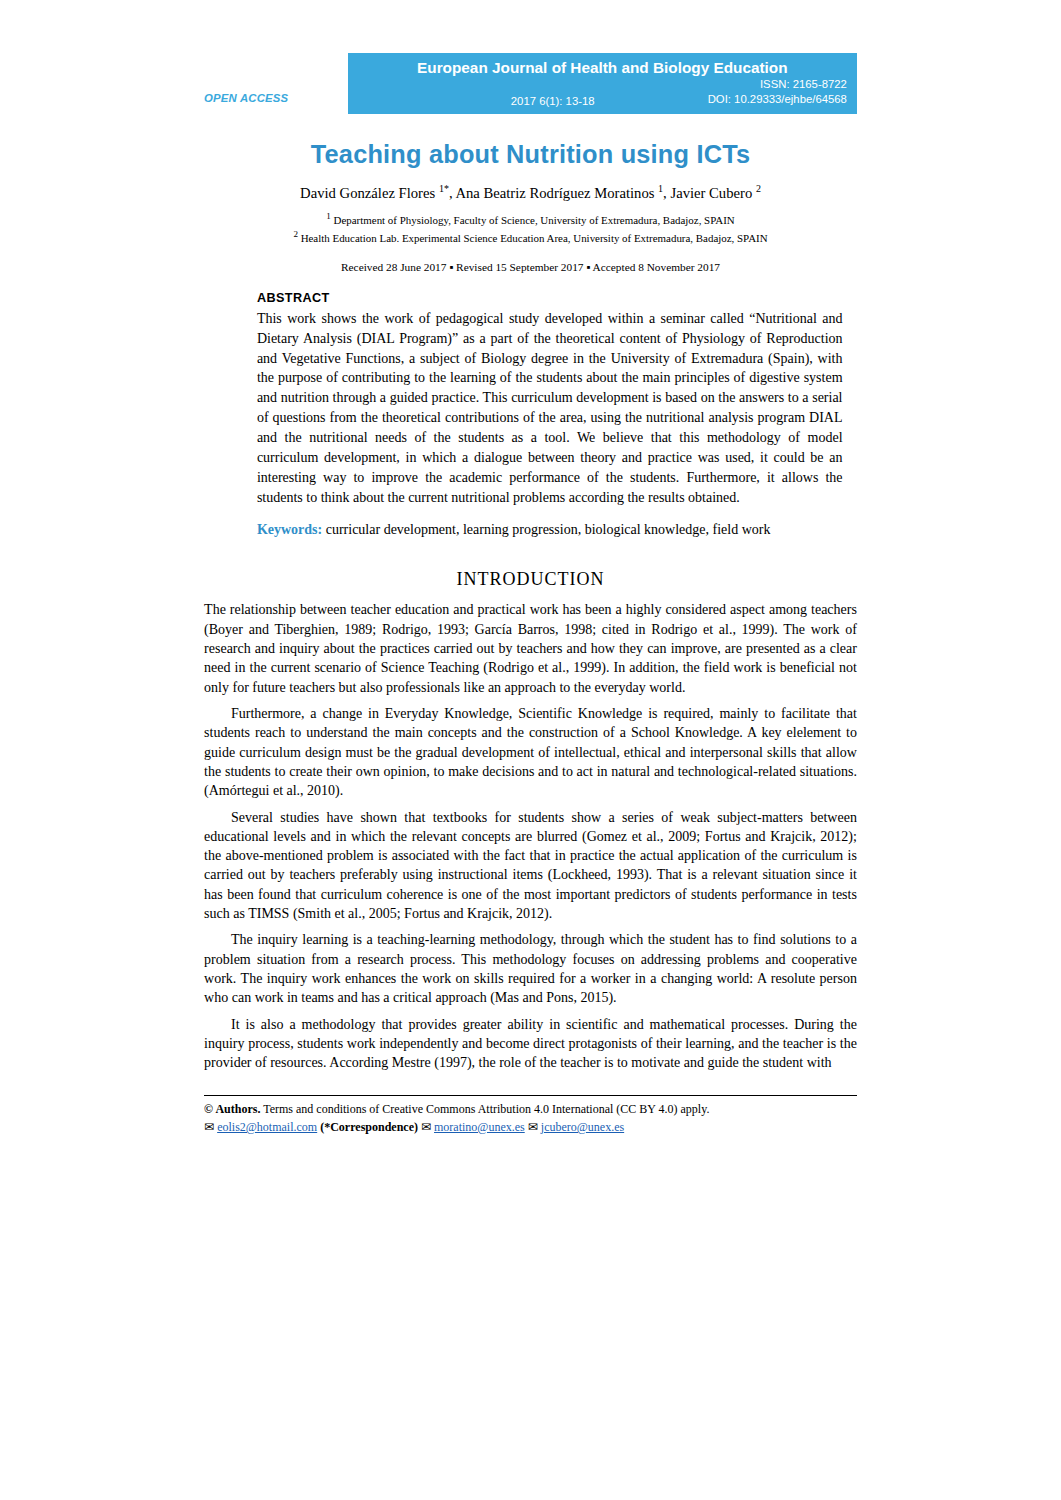OPEN ACCESS
European Journal of Health and Biology Education
2017 6(1): 13-18
ISSN: 2165-8722
DOI: 10.29333/ejhbe/64568
Teaching about Nutrition using ICTs
David González Flores 1*, Ana Beatriz Rodríguez Moratinos 1, Javier Cubero 2
1 Department of Physiology, Faculty of Science, University of Extremadura, Badajoz, SPAIN
2 Health Education Lab. Experimental Science Education Area, University of Extremadura, Badajoz, SPAIN
Received 28 June 2017 ▪ Revised 15 September 2017 ▪ Accepted 8 November 2017
ABSTRACT
This work shows the work of pedagogical study developed within a seminar called “Nutritional and Dietary Analysis (DIAL Program)” as a part of the theoretical content of Physiology of Reproduction and Vegetative Functions, a subject of Biology degree in the University of Extremadura (Spain), with the purpose of contributing to the learning of the students about the main principles of digestive system and nutrition through a guided practice. This curriculum development is based on the answers to a serial of questions from the theoretical contributions of the area, using the nutritional analysis program DIAL and the nutritional needs of the students as a tool. We believe that this methodology of model curriculum development, in which a dialogue between theory and practice was used, it could be an interesting way to improve the academic performance of the students. Furthermore, it allows the students to think about the current nutritional problems according the results obtained.
Keywords: curricular development, learning progression, biological knowledge, field work
INTRODUCTION
The relationship between teacher education and practical work has been a highly considered aspect among teachers (Boyer and Tiberghien, 1989; Rodrigo, 1993; García Barros, 1998; cited in Rodrigo et al., 1999). The work of research and inquiry about the practices carried out by teachers and how they can improve, are presented as a clear need in the current scenario of Science Teaching (Rodrigo et al., 1999). In addition, the field work is beneficial not only for future teachers but also professionals like an approach to the everyday world.
Furthermore, a change in Everyday Knowledge, Scientific Knowledge is required, mainly to facilitate that students reach to understand the main concepts and the construction of a School Knowledge. A key elelement to guide curriculum design must be the gradual development of intellectual, ethical and interpersonal skills that allow the students to create their own opinion, to make decisions and to act in natural and technological-related situations. (Amórtegui et al., 2010).
Several studies have shown that textbooks for students show a series of weak subject-matters between educational levels and in which the relevant concepts are blurred (Gomez et al., 2009; Fortus and Krajcik, 2012); the above-mentioned problem is associated with the fact that in practice the actual application of the curriculum is carried out by teachers preferably using instructional items (Lockheed, 1993). That is a relevant situation since it has been found that curriculum coherence is one of the most important predictors of students performance in tests such as TIMSS (Smith et al., 2005; Fortus and Krajcik, 2012).
The inquiry learning is a teaching-learning methodology, through which the student has to find solutions to a problem situation from a research process. This methodology focuses on addressing problems and cooperative work. The inquiry work enhances the work on skills required for a worker in a changing world: A resolute person who can work in teams and has a critical approach (Mas and Pons, 2015).
It is also a methodology that provides greater ability in scientific and mathematical processes. During the inquiry process, students work independently and become direct protagonists of their learning, and the teacher is the provider of resources. According Mestre (1997), the role of the teacher is to motivate and guide the student with
© Authors. Terms and conditions of Creative Commons Attribution 4.0 International (CC BY 4.0) apply.
✉ eolis2@hotmail.com (*Correspondence) ✉ moratino@unex.es ✉ jcubero@unex.es